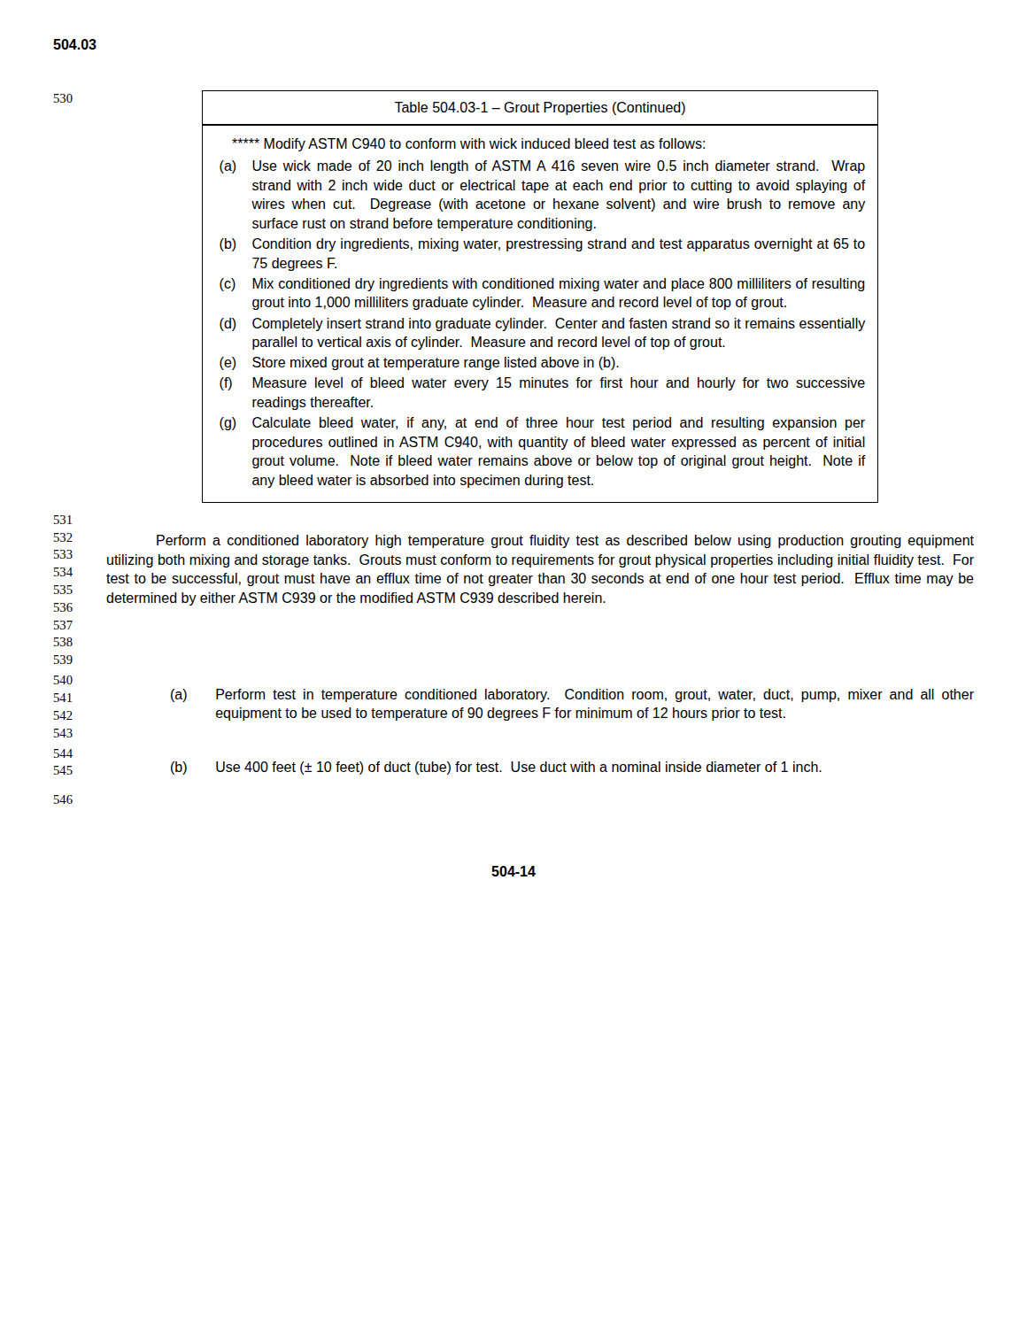504.03
530
Table 504.03-1 – Grout Properties (Continued)
| ***** Modify ASTM C940 to conform with wick induced bleed test as follows: (a) Use wick made of 20 inch length of ASTM A 416 seven wire 0.5 inch diameter strand. Wrap strand with 2 inch wide duct or electrical tape at each end prior to cutting to avoid splaying of wires when cut. Degrease (with acetone or hexane solvent) and wire brush to remove any surface rust on strand before temperature conditioning. (b) Condition dry ingredients, mixing water, prestressing strand and test apparatus overnight at 65 to 75 degrees F. (c) Mix conditioned dry ingredients with conditioned mixing water and place 800 milliliters of resulting grout into 1,000 milliliters graduate cylinder. Measure and record level of top of grout. (d) Completely insert strand into graduate cylinder. Center and fasten strand so it remains essentially parallel to vertical axis of cylinder. Measure and record level of top of grout. (e) Store mixed grout at temperature range listed above in (b). (f) Measure level of bleed water every 15 minutes for first hour and hourly for two successive readings thereafter. (g) Calculate bleed water, if any, at end of three hour test period and resulting expansion per procedures outlined in ASTM C940, with quantity of bleed water expressed as percent of initial grout volume. Note if bleed water remains above or below top of original grout height. Note if any bleed water is absorbed into specimen during test. |
531 532 533 534 535 536 537 538 539
Perform a conditioned laboratory high temperature grout fluidity test as described below using production grouting equipment utilizing both mixing and storage tanks. Grouts must conform to requirements for grout physical properties including initial fluidity test. For test to be successful, grout must have an efflux time of not greater than 30 seconds at end of one hour test period. Efflux time may be determined by either ASTM C939 or the modified ASTM C939 described herein.
540 541 542 543
(a) Perform test in temperature conditioned laboratory. Condition room, grout, water, duct, pump, mixer and all other equipment to be used to temperature of 90 degrees F for minimum of 12 hours prior to test.
544 545
(b) Use 400 feet (± 10 feet) of duct (tube) for test. Use duct with a nominal inside diameter of 1 inch.
546
504-14